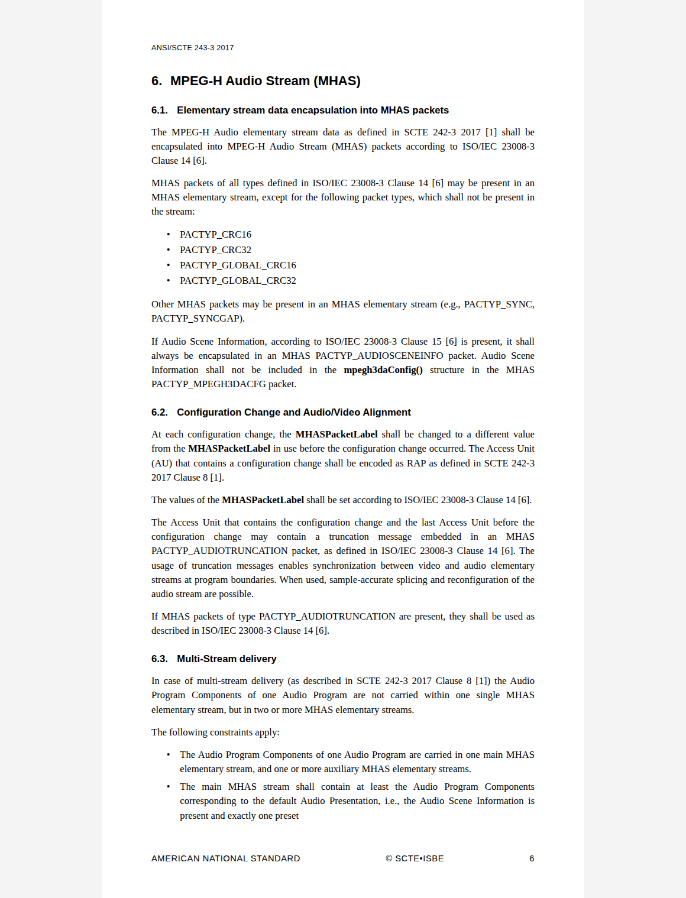ANSI/SCTE 243-3 2017
6. MPEG-H Audio Stream (MHAS)
6.1. Elementary stream data encapsulation into MHAS packets
The MPEG-H Audio elementary stream data as defined in SCTE 242-3 2017 [1] shall be encapsulated into MPEG-H Audio Stream (MHAS) packets according to ISO/IEC 23008-3 Clause 14 [6].
MHAS packets of all types defined in ISO/IEC 23008-3 Clause 14 [6] may be present in an MHAS elementary stream, except for the following packet types, which shall not be present in the stream:
PACTYP_CRC16
PACTYP_CRC32
PACTYP_GLOBAL_CRC16
PACTYP_GLOBAL_CRC32
Other MHAS packets may be present in an MHAS elementary stream (e.g., PACTYP_SYNC, PACTYP_SYNCGAP).
If Audio Scene Information, according to ISO/IEC 23008-3 Clause 15 [6] is present, it shall always be encapsulated in an MHAS PACTYP_AUDIOSCENEINFO packet. Audio Scene Information shall not be included in the mpegh3daConfig() structure in the MHAS PACTYP_MPEGH3DACFG packet.
6.2. Configuration Change and Audio/Video Alignment
At each configuration change, the MHASPacketLabel shall be changed to a different value from the MHASPacketLabel in use before the configuration change occurred. The Access Unit (AU) that contains a configuration change shall be encoded as RAP as defined in SCTE 242-3 2017 Clause 8 [1].
The values of the MHASPacketLabel shall be set according to ISO/IEC 23008-3 Clause 14 [6].
The Access Unit that contains the configuration change and the last Access Unit before the configuration change may contain a truncation message embedded in an MHAS PACTYP_AUDIOTRUNCATION packet, as defined in ISO/IEC 23008-3 Clause 14 [6]. The usage of truncation messages enables synchronization between video and audio elementary streams at program boundaries. When used, sample-accurate splicing and reconfiguration of the audio stream are possible.
If MHAS packets of type PACTYP_AUDIOTRUNCATION are present, they shall be used as described in ISO/IEC 23008-3 Clause 14 [6].
6.3. Multi-Stream delivery
In case of multi-stream delivery (as described in SCTE 242-3 2017 Clause 8 [1]) the Audio Program Components of one Audio Program are not carried within one single MHAS elementary stream, but in two or more MHAS elementary streams.
The following constraints apply:
The Audio Program Components of one Audio Program are carried in one main MHAS elementary stream, and one or more auxiliary MHAS elementary streams.
The main MHAS stream shall contain at least the Audio Program Components corresponding to the default Audio Presentation, i.e., the Audio Scene Information is present and exactly one preset
AMERICAN NATIONAL STANDARD © SCTE•ISBE 6